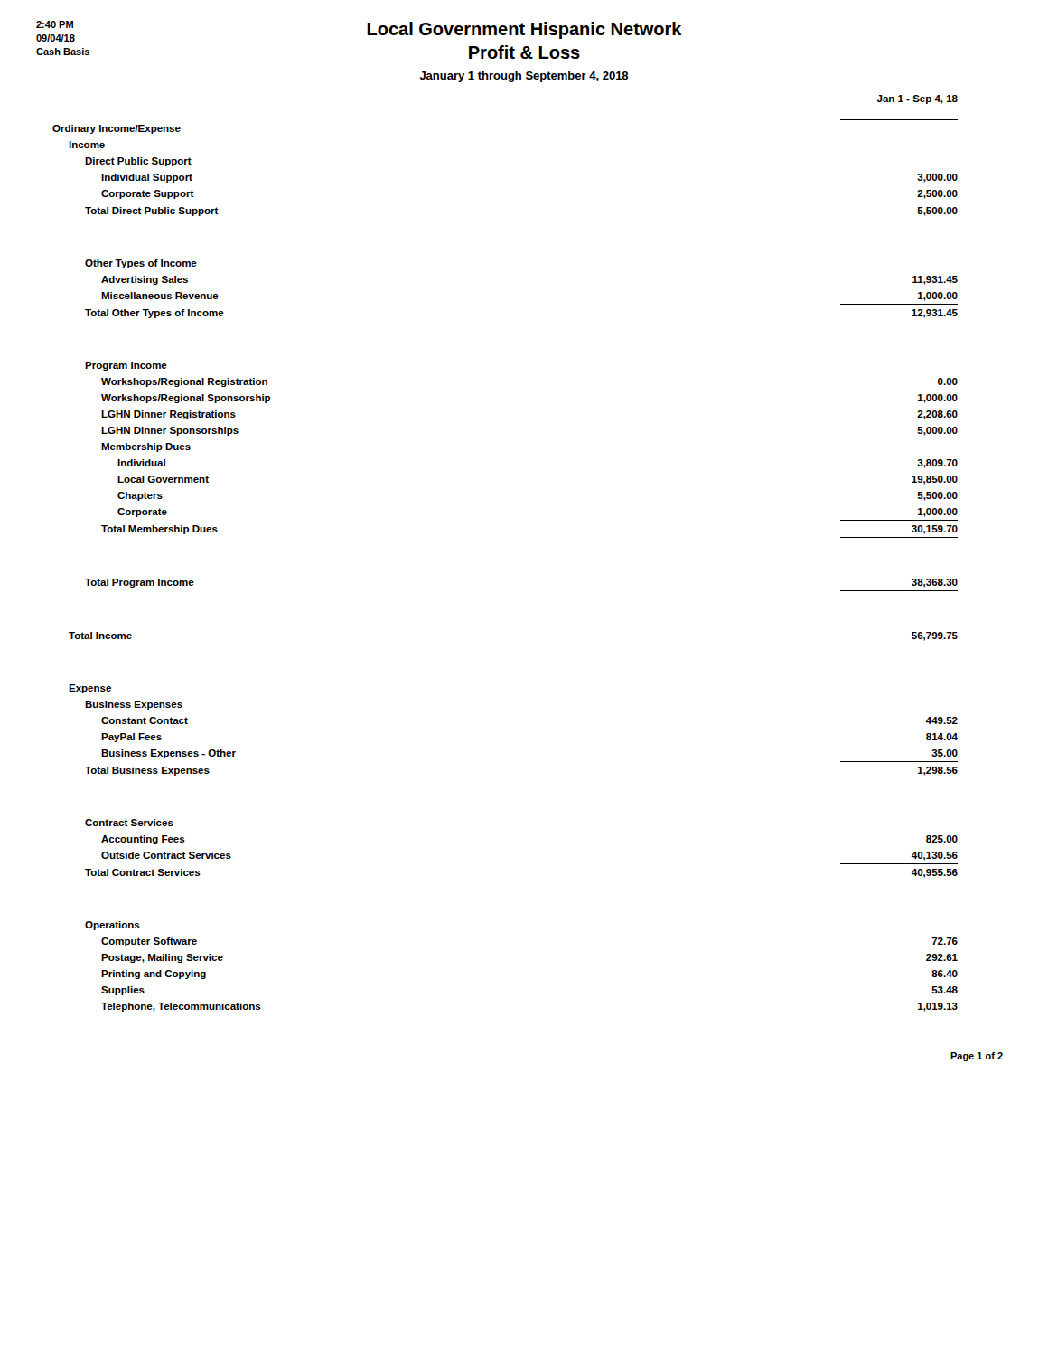2:40 PM
09/04/18
Cash Basis
Local Government Hispanic Network
Profit & Loss
January 1 through September 4, 2018
| | Jan 1 - Sep 4, 18 | |
| Ordinary Income/Expense | | |
| Income | | |
| Direct Public Support | | |
| Individual Support | 3,000.00 | |
| Corporate Support | 2,500.00 | |
| Total Direct Public Support | 5,500.00 | |
| Other Types of Income | | |
| Advertising Sales | 11,931.45 | |
| Miscellaneous Revenue | 1,000.00 | |
| Total Other Types of Income | 12,931.45 | |
| Program Income | | |
| Workshops/Regional Registration | 0.00 | |
| Workshops/Regional Sponsorship | 1,000.00 | |
| LGHN Dinner Registrations | 2,208.60 | |
| LGHN Dinner Sponsorships | 5,000.00 | |
| Membership Dues | | |
| Individual | 3,809.70 | |
| Local Government | 19,850.00 | |
| Chapters | 5,500.00 | |
| Corporate | 1,000.00 | |
| Total Membership Dues | 30,159.70 | |
| Total Program Income | 38,368.30 | |
| Total Income | 56,799.75 | |
| Expense | | |
| Business Expenses | | |
| Constant Contact | 449.52 | |
| PayPal Fees | 814.04 | |
| Business Expenses - Other | 35.00 | |
| Total Business Expenses | 1,298.56 | |
| Contract Services | | |
| Accounting Fees | 825.00 | |
| Outside Contract Services | 40,130.56 | |
| Total Contract Services | 40,955.56 | |
| Operations | | |
| Computer Software | 72.76 | |
| Postage, Mailing Service | 292.61 | |
| Printing and Copying | 86.40 | |
| Supplies | 53.48 | |
| Telephone, Telecommunications | 1,019.13 | |
Page 1 of 2